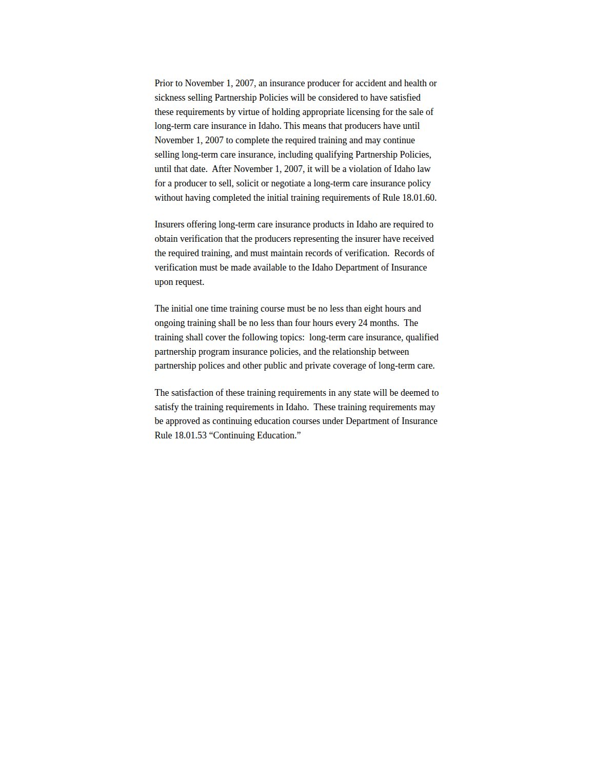Prior to November 1, 2007, an insurance producer for accident and health or sickness selling Partnership Policies will be considered to have satisfied these requirements by virtue of holding appropriate licensing for the sale of long-term care insurance in Idaho. This means that producers have until November 1, 2007 to complete the required training and may continue selling long-term care insurance, including qualifying Partnership Policies, until that date. After November 1, 2007, it will be a violation of Idaho law for a producer to sell, solicit or negotiate a long-term care insurance policy without having completed the initial training requirements of Rule 18.01.60.
Insurers offering long-term care insurance products in Idaho are required to obtain verification that the producers representing the insurer have received the required training, and must maintain records of verification. Records of verification must be made available to the Idaho Department of Insurance upon request.
The initial one time training course must be no less than eight hours and ongoing training shall be no less than four hours every 24 months. The training shall cover the following topics: long-term care insurance, qualified partnership program insurance policies, and the relationship between partnership polices and other public and private coverage of long-term care.
The satisfaction of these training requirements in any state will be deemed to satisfy the training requirements in Idaho. These training requirements may be approved as continuing education courses under Department of Insurance Rule 18.01.53 “Continuing Education.”